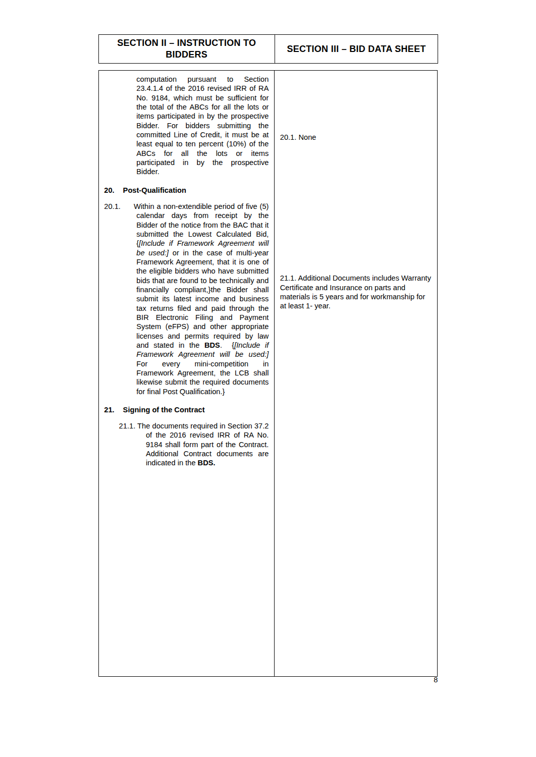SECTION II – INSTRUCTION TO BIDDERS
SECTION III – BID DATA SHEET
| computation pursuant to Section 23.4.1.4 of the 2016 revised IRR of RA No. 9184, which must be sufficient for the total of the ABCs for all the lots or items participated in by the prospective Bidder. For bidders submitting the committed Line of Credit, it must be at least equal to ten percent (10%) of the ABCs for all the lots or items participated in by the prospective Bidder. 20. Post-Qualification 20.1. Within a non-extendible period of five (5) calendar days from receipt by the Bidder of the notice from the BAC that it submitted the Lowest Calculated Bid, { [Include if Framework Agreement will be used:] or in the case of multi-year Framework Agreement, that it is one of the eligible bidders who have submitted bids that are found to be technically and financially compliant,}the Bidder shall submit its latest income and business tax returns filed and paid through the BIR Electronic Filing and Payment System (eFPS) and other appropriate licenses and permits required by law and stated in the BDS . { [Include if Framework Agreement will be used:] For every mini-competition in Framework Agreement, the LCB shall likewise submit the required documents for final Post Qualification.} 21. Signing of the Contract 21.1. The documents required in Section 37.2 of the 2016 revised IRR of RA No. 9184 shall form part of the Contract. Additional Contract documents are indicated in the BDS. | 20.1. None 21.1. Additional Documents includes Warranty Certificate and Insurance on parts and materials is 5 years and for workmanship for at least 1- year. |
8